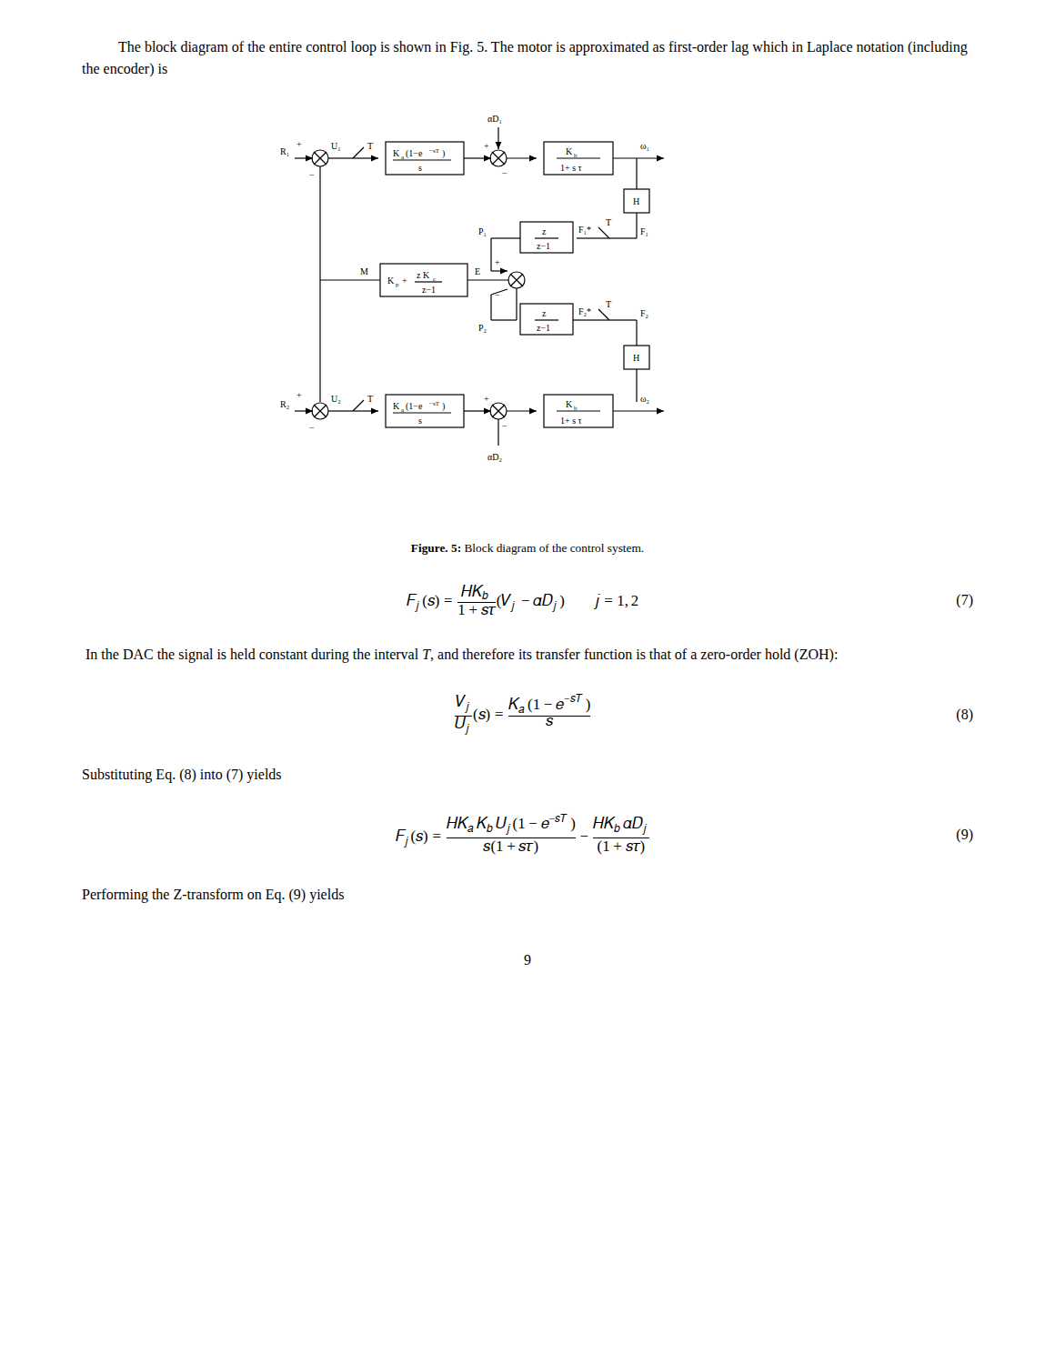The block diagram of the entire control loop is shown in Fig. 5. The motor is approximated as first-order lag which in Laplace notation (including the encoder) is
R₁ + − U₁ T K a (1−e −sT ) s αD₁ + − K b 1+ s τ ω₁ H F₁ T F₁* z z−1 P₁ + − E K p + z K c z−1 M z z−1 P₂ F₂* T F₂ H R₂ + − U₂ T K a (1−e −sT ) s + − αD₂ K b 1+ s τ ω₂
Figure. 5: Block diagram of the control system.
Fj (s) = HKb 1+sτ ( Vj − αDj ) j=1,2
(7)
In the DAC the signal is held constant during the interval T, and therefore its transfer function is that of a zero-order hold (ZOH):
Vj Uj (s) = Ka (1− e−sT ) s
(8)
Substituting Eq. (8) into (7) yields
Fj (s) = H Ka Kb Uj (1− e−sT ) s (1+sτ) − H Kb α Dj (1+sτ)
(9)
Performing the Z-transform on Eq. (9) yields
9